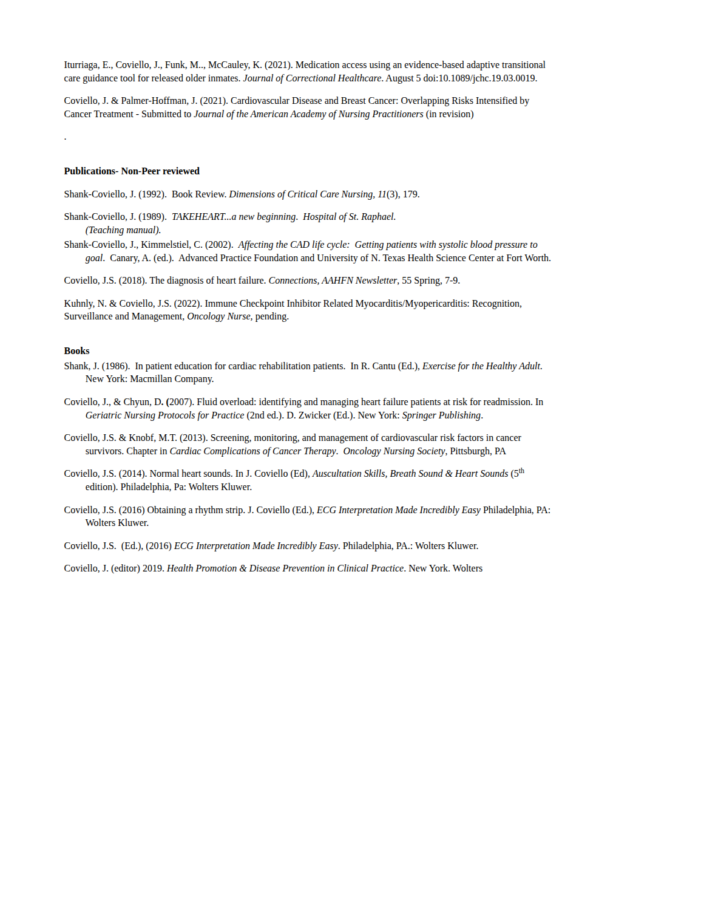Iturriaga, E., Coviello, J., Funk, M.., McCauley, K. (2021). Medication access using an evidence-based adaptive transitional care guidance tool for released older inmates. Journal of Correctional Healthcare. August 5 doi:10.1089/jchc.19.03.0019.
Coviello, J. & Palmer-Hoffman, J. (2021). Cardiovascular Disease and Breast Cancer: Overlapping Risks Intensified by Cancer Treatment - Submitted to Journal of the American Academy of Nursing Practitioners (in revision)
.
Publications- Non-Peer reviewed
Shank-Coviello, J. (1992). Book Review. Dimensions of Critical Care Nursing, 11(3), 179.
Shank-Coviello, J. (1989). TAKEHEART...a new beginning. Hospital of St. Raphael.
(Teaching manual).
Shank-Coviello, J., Kimmelstiel, C. (2002). Affecting the CAD life cycle: Getting patients with systolic blood pressure to goal. Canary, A. (ed.). Advanced Practice Foundation and University of N. Texas Health Science Center at Fort Worth.
Coviello, J.S. (2018). The diagnosis of heart failure. Connections, AAHFN Newsletter, 55 Spring, 7-9.
Kuhnly, N. & Coviello, J.S. (2022). Immune Checkpoint Inhibitor Related Myocarditis/Myopericarditis: Recognition, Surveillance and Management, Oncology Nurse, pending.
Books
Shank, J. (1986). In patient education for cardiac rehabilitation patients. In R. Cantu (Ed.), Exercise for the Healthy Adult. New York: Macmillan Company.
Coviello, J., & Chyun, D. (2007). Fluid overload: identifying and managing heart failure patients at risk for readmission. In Geriatric Nursing Protocols for Practice (2nd ed.). D. Zwicker (Ed.). New York: Springer Publishing.
Coviello, J.S. & Knobf, M.T. (2013). Screening, monitoring, and management of cardiovascular risk factors in cancer survivors. Chapter in Cardiac Complications of Cancer Therapy. Oncology Nursing Society, Pittsburgh, PA
Coviello, J.S. (2014). Normal heart sounds. In J. Coviello (Ed), Auscultation Skills, Breath Sound & Heart Sounds (5th edition). Philadelphia, Pa: Wolters Kluwer.
Coviello, J.S. (2016) Obtaining a rhythm strip. J. Coviello (Ed.), ECG Interpretation Made Incredibly Easy Philadelphia, PA: Wolters Kluwer.
Coviello, J.S. (Ed.), (2016) ECG Interpretation Made Incredibly Easy. Philadelphia, PA.: Wolters Kluwer.
Coviello, J. (editor) 2019. Health Promotion & Disease Prevention in Clinical Practice. New York. Wolters